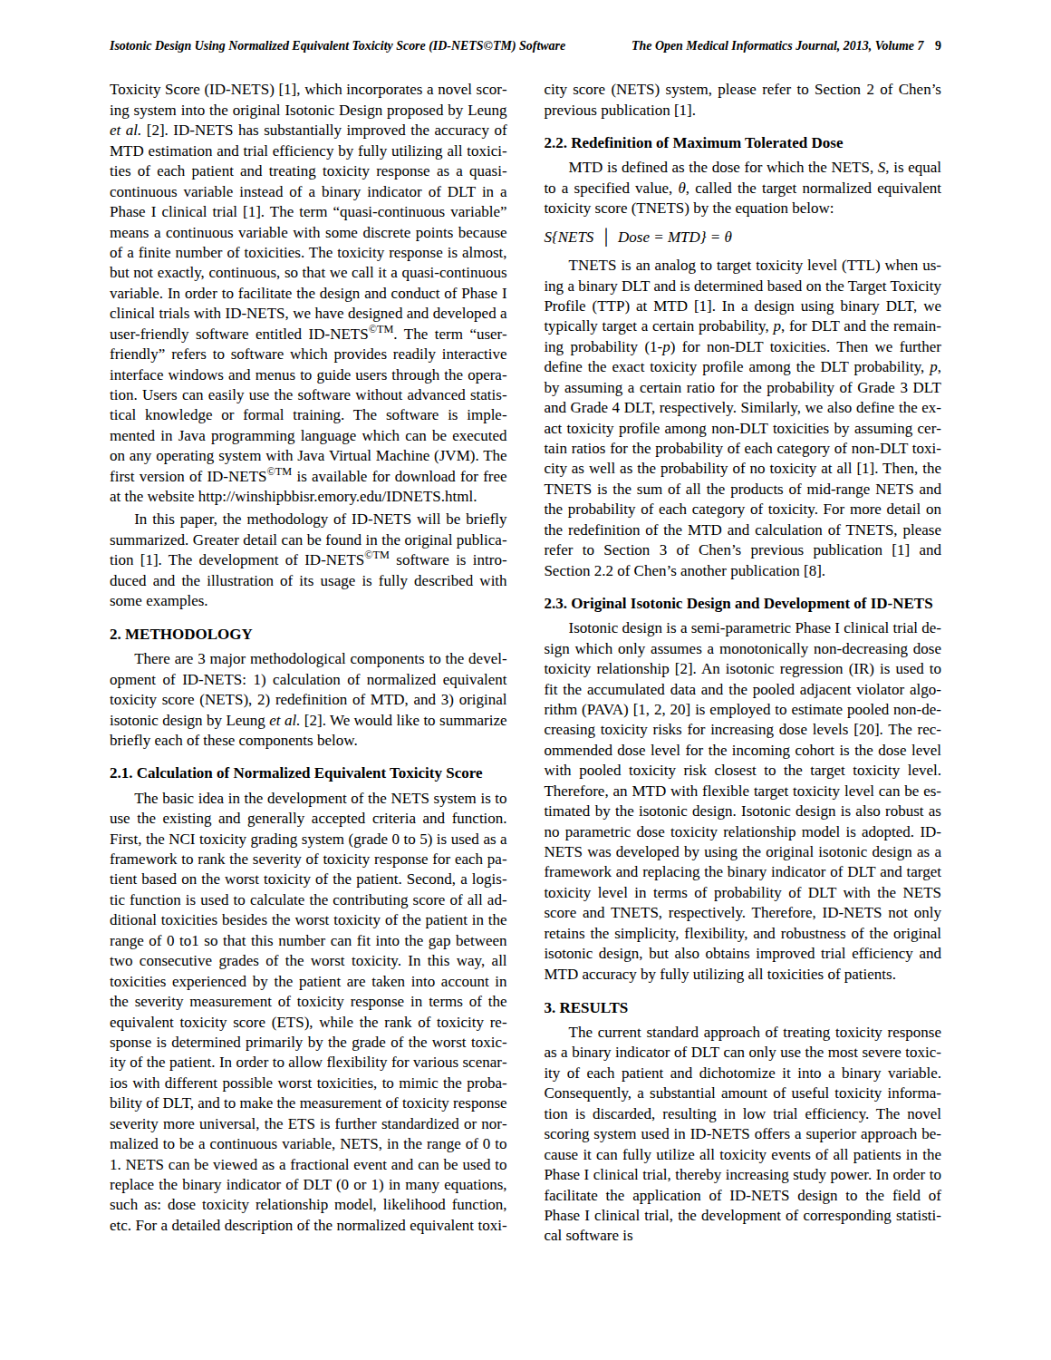Isotonic Design Using Normalized Equivalent Toxicity Score (ID-NETS©TM) Software
The Open Medical Informatics Journal, 2013, Volume 79
Toxicity Score (ID-NETS) [1], which incorporates a novel scoring system into the original Isotonic Design proposed by Leung et al. [2]. ID-NETS has substantially improved the accuracy of MTD estimation and trial efficiency by fully utilizing all toxicities of each patient and treating toxicity response as a quasi-continuous variable instead of a binary indicator of DLT in a Phase I clinical trial [1]. The term “quasi-continuous variable” means a continuous variable with some discrete points because of a finite number of toxicities. The toxicity response is almost, but not exactly, continuous, so that we call it a quasi-continuous variable. In order to facilitate the design and conduct of Phase I clinical trials with ID-NETS, we have designed and developed a user-friendly software entitled ID-NETS©TM. The term “user-friendly” refers to software which provides readily interactive interface windows and menus to guide users through the operation. Users can easily use the software without advanced statistical knowledge or formal training. The software is implemented in Java programming language which can be executed on any operating system with Java Virtual Machine (JVM). The first version of ID-NETS©TM is available for download for free at the website http://winshipbbisr.emory.edu/IDNETS.html.
In this paper, the methodology of ID-NETS will be briefly summarized. Greater detail can be found in the original publication [1]. The development of ID-NETS©TM software is introduced and the illustration of its usage is fully described with some examples.
2. Methodology
There are 3 major methodological components to the development of ID-NETS: 1) calculation of normalized equivalent toxicity score (NETS), 2) redefinition of MTD, and 3) original isotonic design by Leung et al. [2]. We would like to summarize briefly each of these components below.
2.1. Calculation of Normalized Equivalent Toxicity Score
The basic idea in the development of the NETS system is to use the existing and generally accepted criteria and function. First, the NCI toxicity grading system (grade 0 to 5) is used as a framework to rank the severity of toxicity response for each patient based on the worst toxicity of the patient. Second, a logistic function is used to calculate the contributing score of all additional toxicities besides the worst toxicity of the patient in the range of 0 to1 so that this number can fit into the gap between two consecutive grades of the worst toxicity. In this way, all toxicities experienced by the patient are taken into account in the severity measurement of toxicity response in terms of the equivalent toxicity score (ETS), while the rank of toxicity response is determined primarily by the grade of the worst toxicity of the patient. In order to allow flexibility for various scenarios with different possible worst toxicities, to mimic the probability of DLT, and to make the measurement of toxicity response severity more universal, the ETS is further standardized or normalized to be a continuous variable, NETS, in the range of 0 to 1. NETS can be viewed as a fractional event and can be used to replace the binary indicator of DLT (0 or 1) in many equations, such as: dose toxicity relationship model, likelihood function, etc. For a detailed description of the normalized equivalent toxicity score (NETS) system, please refer to Section 2 of Chen’s previous publication [1].
2.2. Redefinition of Maximum Tolerated Dose
MTD is defined as the dose for which the NETS, S, is equal to a specified value, θ, called the target normalized equivalent toxicity score (TNETS) by the equation below:
S{NETS │ Dose = MTD} = θ
TNETS is an analog to target toxicity level (TTL) when using a binary DLT and is determined based on the Target Toxicity Profile (TTP) at MTD [1]. In a design using binary DLT, we typically target a certain probability, p, for DLT and the remaining probability (1-p) for non-DLT toxicities. Then we further define the exact toxicity profile among the DLT probability, p, by assuming a certain ratio for the probability of Grade 3 DLT and Grade 4 DLT, respectively. Similarly, we also define the exact toxicity profile among non-DLT toxicities by assuming certain ratios for the probability of each category of non-DLT toxicity as well as the probability of no toxicity at all [1]. Then, the TNETS is the sum of all the products of mid-range NETS and the probability of each category of toxicity. For more detail on the redefinition of the MTD and calculation of TNETS, please refer to Section 3 of Chen’s previous publication [1] and Section 2.2 of Chen’s another publication [8].
2.3. Original Isotonic Design and Development of ID-NETS
Isotonic design is a semi-parametric Phase I clinical trial design which only assumes a monotonically non-decreasing dose toxicity relationship [2]. An isotonic regression (IR) is used to fit the accumulated data and the pooled adjacent violator algorithm (PAVA) [1, 2, 20] is employed to estimate pooled non-decreasing toxicity risks for increasing dose levels [20]. The recommended dose level for the incoming cohort is the dose level with pooled toxicity risk closest to the target toxicity level. Therefore, an MTD with flexible target toxicity level can be estimated by the isotonic design. Isotonic design is also robust as no parametric dose toxicity relationship model is adopted. ID-NETS was developed by using the original isotonic design as a framework and replacing the binary indicator of DLT and target toxicity level in terms of probability of DLT with the NETS score and TNETS, respectively. Therefore, ID-NETS not only retains the simplicity, flexibility, and robustness of the original isotonic design, but also obtains improved trial efficiency and MTD accuracy by fully utilizing all toxicities of patients.
3. Results
The current standard approach of treating toxicity response as a binary indicator of DLT can only use the most severe toxicity of each patient and dichotomize it into a binary variable. Consequently, a substantial amount of useful toxicity information is discarded, resulting in low trial efficiency. The novel scoring system used in ID-NETS offers a superior approach because it can fully utilize all toxicity events of all patients in the Phase I clinical trial, thereby increasing study power. In order to facilitate the application of ID-NETS design to the field of Phase I clinical trial, the development of corresponding statistical software is